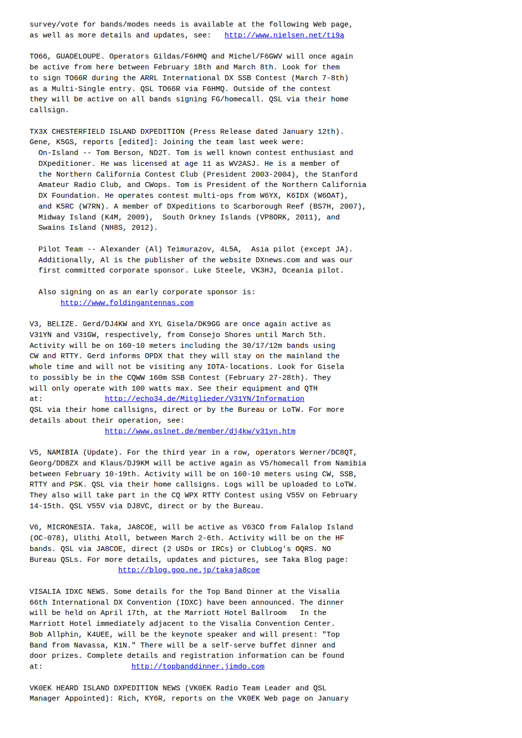survey/vote for bands/modes needs is available at the following Web page,
as well as more details and updates, see:   http://www.nielsen.net/ti9a

TO66, GUADELOUPE. Operators Gildas/F6HMQ and Michel/F6GWV will once again
be active from here between February 18th and March 8th. Look for them
to sign TO66R during the ARRL International DX SSB Contest (March 7-8th)
as a Multi-Single entry. QSL TO66R via F6HMQ. Outside of the contest
they will be active on all bands signing FG/homecall. QSL via their home
callsign.

TX3X CHESTERFIELD ISLAND DXPEDITION (Press Release dated January 12th).
Gene, K5GS, reports [edited]: Joining the team last week were:
  On-Island -- Tom Berson, ND2T. Tom is well known contest enthusiast and
  DXpeditioner. He was licensed at age 11 as WV2ASJ. He is a member of
  the Northern California Contest Club (President 2003-2004), the Stanford
  Amateur Radio Club, and CWops. Tom is President of the Northern California
  DX Foundation. He operates contest multi-ops from W6YX, K6IDX (W6OAT),
  and K5RC (W7RN). A member of DXpeditions to Scarborough Reef (BS7H, 2007),
  Midway Island (K4M, 2009),  South Orkney Islands (VP8ORK, 2011), and
  Swains Island (NH8S, 2012).

  Pilot Team -- Alexander (Al) Teimurazov, 4L5A,  Asia pilot (except JA).
  Additionally, Al is the publisher of the website DXnews.com and was our
  first committed corporate sponsor. Luke Steele, VK3HJ, Oceania pilot.

  Also signing on as an early corporate sponsor is:
       http://www.foldingantennas.com

V3, BELIZE. Gerd/DJ4KW and XYL Gisela/DK9GG are once again active as
V31YN and V31GW, respectively, from Consejo Shores until March 5th.
Activity will be on 160-10 meters including the 30/17/12m bands using
CW and RTTY. Gerd informs OPDX that they will stay on the mainland the
whole time and will not be visiting any IOTA-locations. Look for Gisela
to possibly be in the CQWW 160m SSB Contest (February 27-28th). They
will only operate with 100 watts max. See their equipment and QTH
at:              http://echo34.de/Mitglieder/V31YN/Information
QSL via their home callsigns, direct or by the Bureau or LoTW. For more
details about their operation, see:
                 http://www.qslnet.de/member/dj4kw/v31yn.htm

V5, NAMIBIA (Update). For the third year in a row, operators Werner/DC8QT,
Georg/DD8ZX and Klaus/DJ9KM will be active again as V5/homecall from Namibia
between February 10-19th. Activity will be on 160-10 meters using CW, SSB,
RTTY and PSK. QSL via their home callsigns. Logs will be uploaded to LoTW.
They also will take part in the CQ WPX RTTY Contest using V55V on February
14-15th. QSL V55V via DJ8VC, direct or by the Bureau.

V6, MICRONESIA. Taka, JA8COE, will be active as V63CO from Falalop Island
(OC-078), Ulithi Atoll, between March 2-6th. Activity will be on the HF
bands. QSL via JA8COE, direct (2 USDs or IRCs) or ClubLog's OQRS. NO
Bureau QSLs. For more details, updates and pictures, see Taka Blog page:
                    http://blog.goo.ne.jp/takaja8coe

VISALIA IDXC NEWS. Some details for the Top Band Dinner at the Visalia
66th International DX Convention (IDXC) have been announced. The dinner
will be held on April 17th, at the Marriott Hotel Ballroom   In the
Marriott Hotel immediately adjacent to the Visalia Convention Center.
Bob Allphin, K4UEE, will be the keynote speaker and will present: "Top
Band from Navassa, K1N." There will be a self-serve buffet dinner and
door prizes. Complete details and registration information can be found
at:                    http://topbanddinner.jimdo.com

VK0EK HEARD ISLAND DXPEDITION NEWS (VK0EK Radio Team Leader and QSL
Manager Appointed): Rich, KY6R, reports on the VK0EK Web page on January